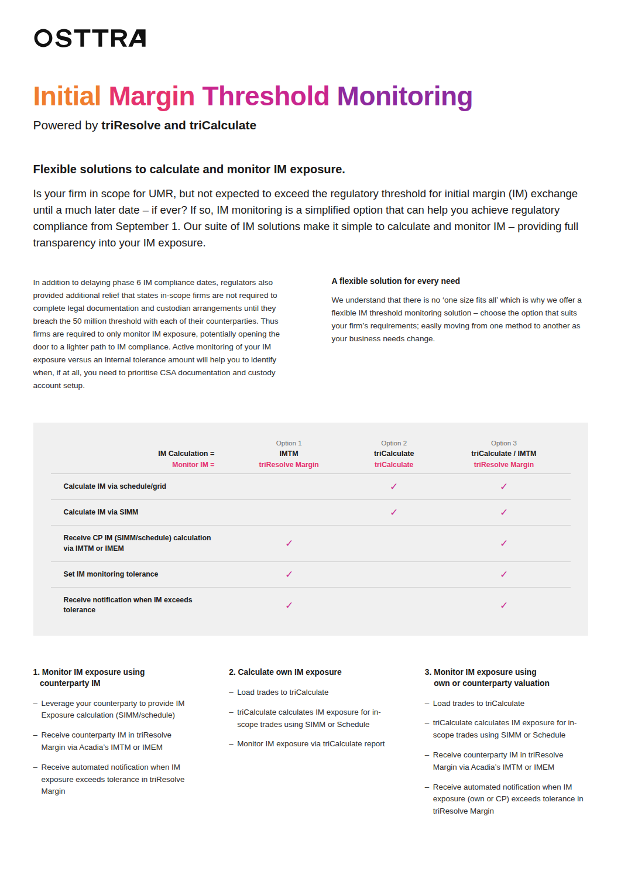Initial Margin Threshold Monitoring
Powered by triResolve and triCalculate
Flexible solutions to calculate and monitor IM exposure.
Is your firm in scope for UMR, but not expected to exceed the regulatory threshold for initial margin (IM) exchange until a much later date – if ever? If so, IM monitoring is a simplified option that can help you achieve regulatory compliance from September 1. Our suite of IM solutions make it simple to calculate and monitor IM – providing full transparency into your IM exposure.
In addition to delaying phase 6 IM compliance dates, regulators also provided additional relief that states in-scope firms are not required to complete legal documentation and custodian arrangements until they breach the 50 million threshold with each of their counterparties. Thus firms are required to only monitor IM exposure, potentially opening the door to a lighter path to IM compliance. Active monitoring of your IM exposure versus an internal tolerance amount will help you to identify when, if at all, you need to prioritise CSA documentation and custody account setup.
A flexible solution for every need
We understand that there is no ‘one size fits all’ which is why we offer a flexible IM threshold monitoring solution – choose the option that suits your firm’s requirements; easily moving from one method to another as your business needs change.
| IM Calculation = Monitor IM = | Option 1 IMTM triResolve Margin | Option 2 triCalculate triCalculate | Option 3 triCalculate / IMTM triResolve Margin |
| --- | --- | --- | --- |
| Calculate IM via schedule/grid | | ✓ | ✓ |
| Calculate IM via SIMM | | ✓ | ✓ |
| Receive CP IM (SIMM/schedule) calculation via IMTM or IMEM | ✓ | | ✓ |
| Set IM monitoring tolerance | ✓ | | ✓ |
| Receive notification when IM exceeds tolerance | ✓ | | ✓ |
1. Monitor IM exposure using
counterparty IM
Leverage your counterparty to provide IM Exposure calculation (SIMM/schedule)
Receive counterparty IM in triResolve Margin via Acadia’s IMTM or IMEM
Receive automated notification when IM exposure exceeds tolerance in triResolve Margin
2. Calculate own IM exposure
Load trades to triCalculate
triCalculate calculates IM exposure for in-scope trades using SIMM or Schedule
Monitor IM exposure via triCalculate report
3. Monitor IM exposure using
own or counterparty valuation
Load trades to triCalculate
triCalculate calculates IM exposure for in-scope trades using SIMM or Schedule
Receive counterparty IM in triResolve Margin via Acadia’s IMTM or IMEM
Receive automated notification when IM exposure (own or CP) exceeds tolerance in triResolve Margin